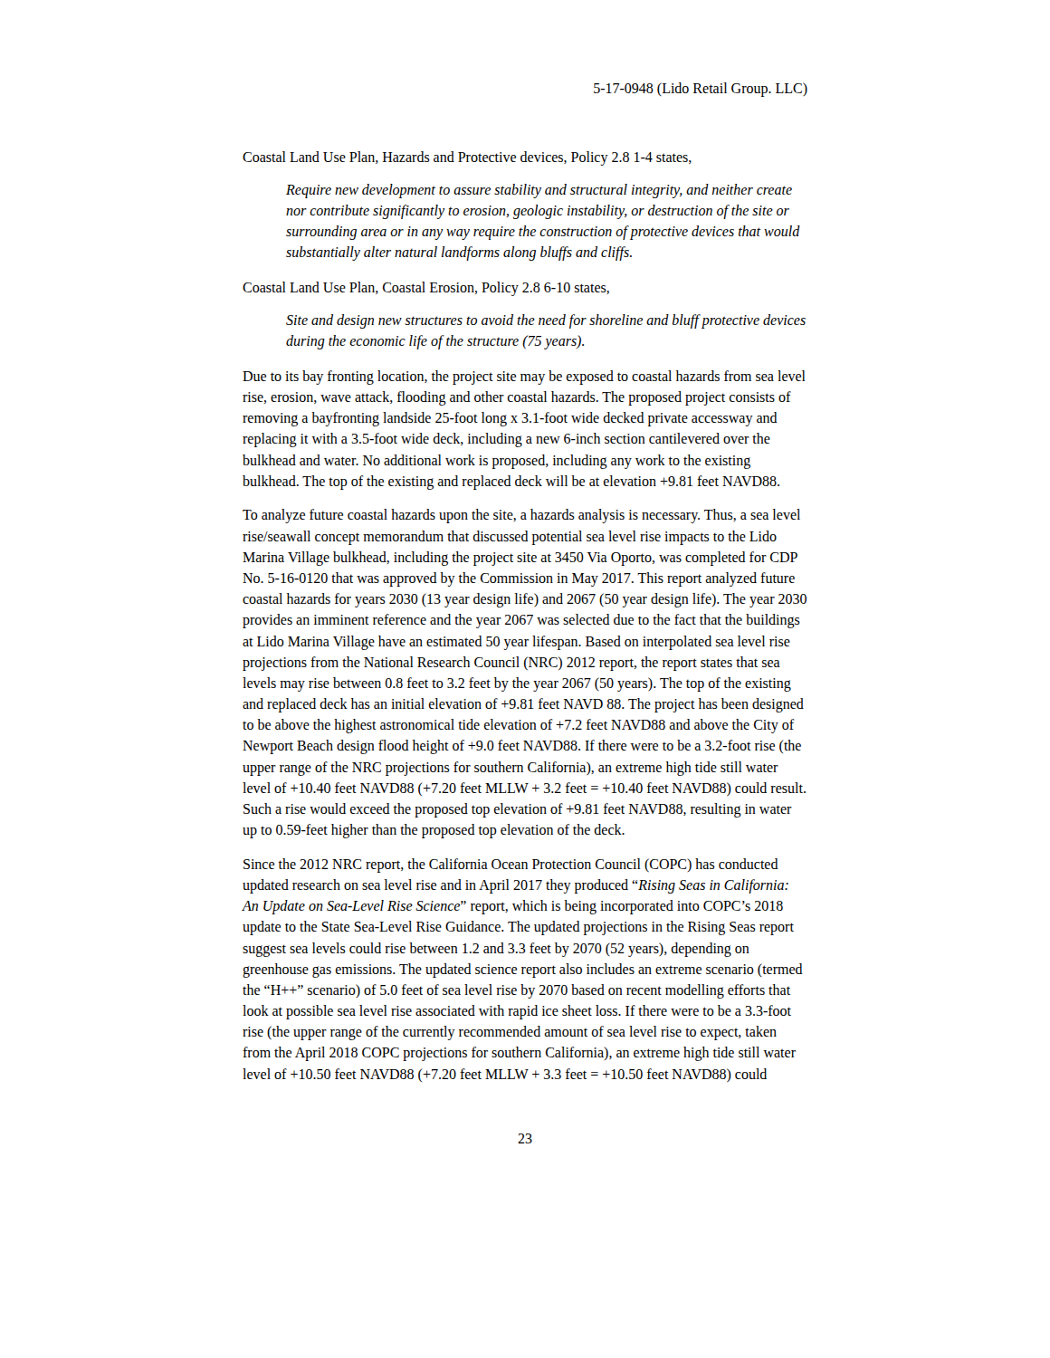5-17-0948 (Lido Retail Group. LLC)
Coastal Land Use Plan, Hazards and Protective devices, Policy 2.8 1-4 states,
Require new development to assure stability and structural integrity, and neither create nor contribute significantly to erosion, geologic instability, or destruction of the site or surrounding area or in any way require the construction of protective devices that would substantially alter natural landforms along bluffs and cliffs.
Coastal Land Use Plan, Coastal Erosion, Policy 2.8 6-10 states,
Site and design new structures to avoid the need for shoreline and bluff protective devices during the economic life of the structure (75 years).
Due to its bay fronting location, the project site may be exposed to coastal hazards from sea level rise, erosion, wave attack, flooding and other coastal hazards. The proposed project consists of removing a bayfronting landside 25-foot long x 3.1-foot wide decked private accessway and replacing it with a 3.5-foot wide deck, including a new 6-inch section cantilevered over the bulkhead and water. No additional work is proposed, including any work to the existing bulkhead. The top of the existing and replaced deck will be at elevation +9.81 feet NAVD88.
To analyze future coastal hazards upon the site, a hazards analysis is necessary. Thus, a sea level rise/seawall concept memorandum that discussed potential sea level rise impacts to the Lido Marina Village bulkhead, including the project site at 3450 Via Oporto, was completed for CDP No. 5-16-0120 that was approved by the Commission in May 2017. This report analyzed future coastal hazards for years 2030 (13 year design life) and 2067 (50 year design life). The year 2030 provides an imminent reference and the year 2067 was selected due to the fact that the buildings at Lido Marina Village have an estimated 50 year lifespan. Based on interpolated sea level rise projections from the National Research Council (NRC) 2012 report, the report states that sea levels may rise between 0.8 feet to 3.2 feet by the year 2067 (50 years). The top of the existing and replaced deck has an initial elevation of +9.81 feet NAVD 88. The project has been designed to be above the highest astronomical tide elevation of +7.2 feet NAVD88 and above the City of Newport Beach design flood height of +9.0 feet NAVD88. If there were to be a 3.2-foot rise (the upper range of the NRC projections for southern California), an extreme high tide still water level of +10.40 feet NAVD88 (+7.20 feet MLLW + 3.2 feet = +10.40 feet NAVD88) could result. Such a rise would exceed the proposed top elevation of +9.81 feet NAVD88, resulting in water up to 0.59-feet higher than the proposed top elevation of the deck.
Since the 2012 NRC report, the California Ocean Protection Council (COPC) has conducted updated research on sea level rise and in April 2017 they produced “Rising Seas in California: An Update on Sea-Level Rise Science” report, which is being incorporated into COPC’s 2018 update to the State Sea-Level Rise Guidance. The updated projections in the Rising Seas report suggest sea levels could rise between 1.2 and 3.3 feet by 2070 (52 years), depending on greenhouse gas emissions. The updated science report also includes an extreme scenario (termed the “H++” scenario) of 5.0 feet of sea level rise by 2070 based on recent modelling efforts that look at possible sea level rise associated with rapid ice sheet loss. If there were to be a 3.3-foot rise (the upper range of the currently recommended amount of sea level rise to expect, taken from the April 2018 COPC projections for southern California), an extreme high tide still water level of +10.50 feet NAVD88 (+7.20 feet MLLW + 3.3 feet = +10.50 feet NAVD88) could
23